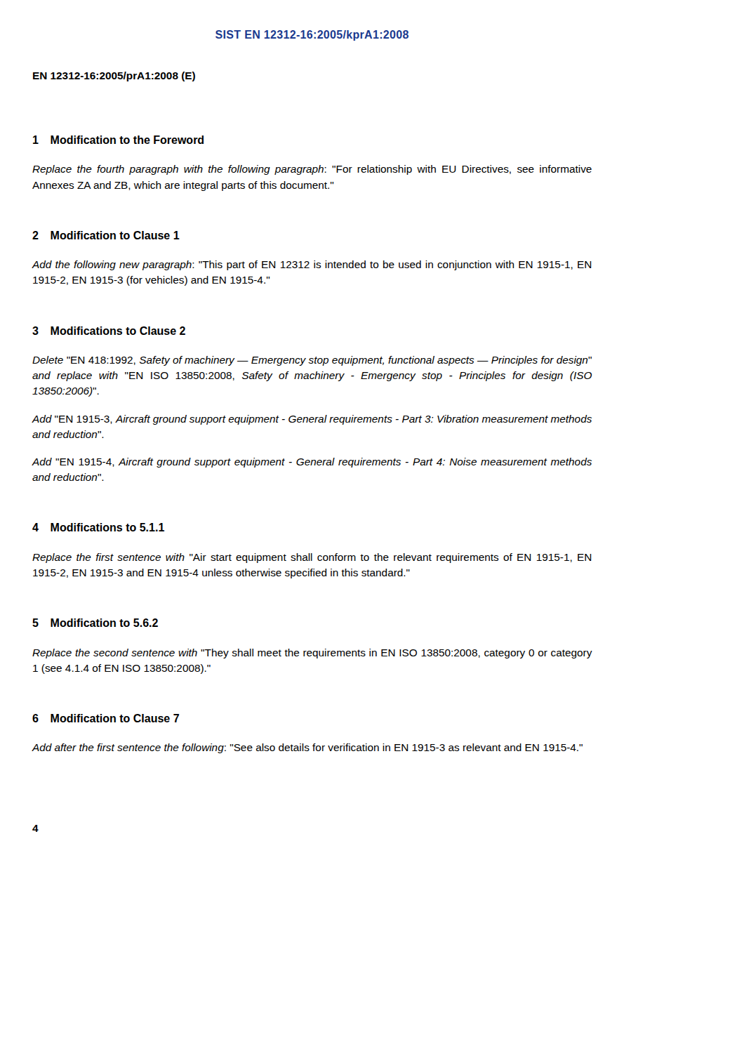SIST EN 12312-16:2005/kprA1:2008
EN 12312-16:2005/prA1:2008 (E)
1 Modification to the Foreword
Replace the fourth paragraph with the following paragraph: "For relationship with EU Directives, see informative Annexes ZA and ZB, which are integral parts of this document."
2 Modification to Clause 1
Add the following new paragraph: "This part of EN 12312 is intended to be used in conjunction with EN 1915-1, EN 1915-2, EN 1915-3 (for vehicles) and EN 1915-4."
3 Modifications to Clause 2
Delete "EN 418:1992, Safety of machinery — Emergency stop equipment, functional aspects — Principles for design" and replace with "EN ISO 13850:2008, Safety of machinery - Emergency stop - Principles for design (ISO 13850:2006)".
Add "EN 1915-3, Aircraft ground support equipment - General requirements - Part 3: Vibration measurement methods and reduction".
Add "EN 1915-4, Aircraft ground support equipment - General requirements - Part 4: Noise measurement methods and reduction".
4 Modifications to 5.1.1
Replace the first sentence with "Air start equipment shall conform to the relevant requirements of EN 1915-1, EN 1915-2, EN 1915-3 and EN 1915-4 unless otherwise specified in this standard."
5 Modification to 5.6.2
Replace the second sentence with "They shall meet the requirements in EN ISO 13850:2008, category 0 or category 1 (see 4.1.4 of EN ISO 13850:2008)."
6 Modification to Clause 7
Add after the first sentence the following: "See also details for verification in EN 1915-3 as relevant and EN 1915-4."
4